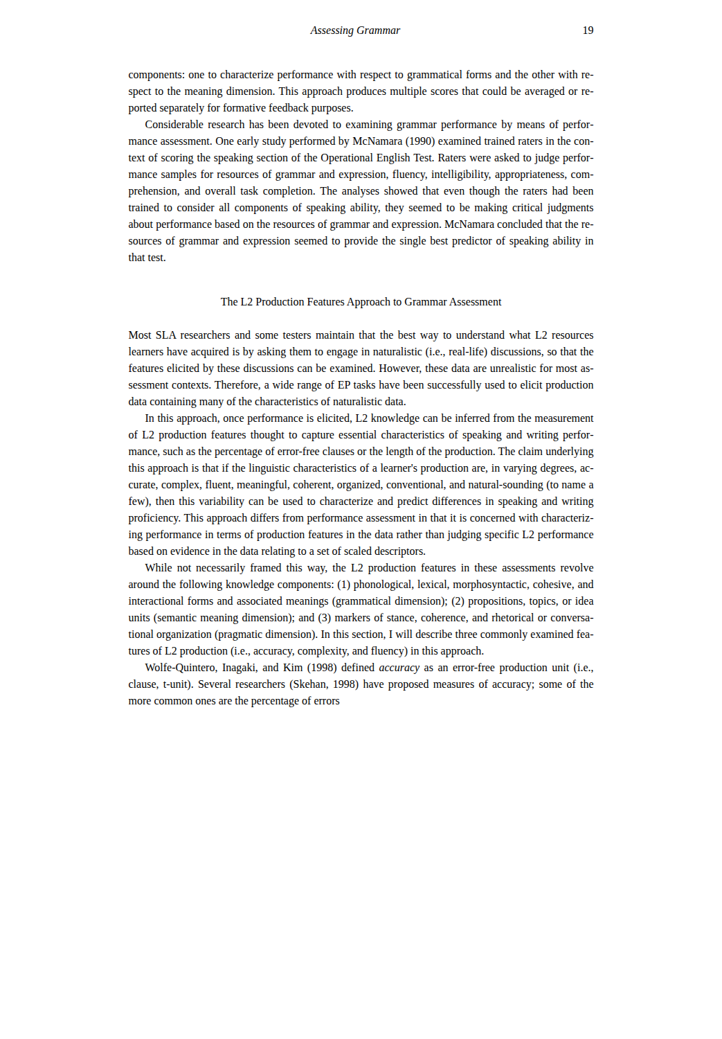Assessing Grammar 19
components: one to characterize performance with respect to grammatical forms and the other with respect to the meaning dimension. This approach produces multiple scores that could be averaged or reported separately for formative feedback purposes.
Considerable research has been devoted to examining grammar performance by means of performance assessment. One early study performed by McNamara (1990) examined trained raters in the context of scoring the speaking section of the Operational English Test. Raters were asked to judge performance samples for resources of grammar and expression, fluency, intelligibility, appropriateness, comprehension, and overall task completion. The analyses showed that even though the raters had been trained to consider all components of speaking ability, they seemed to be making critical judgments about performance based on the resources of grammar and expression. McNamara concluded that the resources of grammar and expression seemed to provide the single best predictor of speaking ability in that test.
The L2 Production Features Approach to Grammar Assessment
Most SLA researchers and some testers maintain that the best way to understand what L2 resources learners have acquired is by asking them to engage in naturalistic (i.e., real-life) discussions, so that the features elicited by these discussions can be examined. However, these data are unrealistic for most assessment contexts. Therefore, a wide range of EP tasks have been successfully used to elicit production data containing many of the characteristics of naturalistic data.
In this approach, once performance is elicited, L2 knowledge can be inferred from the measurement of L2 production features thought to capture essential characteristics of speaking and writing performance, such as the percentage of error-free clauses or the length of the production. The claim underlying this approach is that if the linguistic characteristics of a learner's production are, in varying degrees, accurate, complex, fluent, meaningful, coherent, organized, conventional, and natural-sounding (to name a few), then this variability can be used to characterize and predict differences in speaking and writing proficiency. This approach differs from performance assessment in that it is concerned with characterizing performance in terms of production features in the data rather than judging specific L2 performance based on evidence in the data relating to a set of scaled descriptors.
While not necessarily framed this way, the L2 production features in these assessments revolve around the following knowledge components: (1) phonological, lexical, morphosyntactic, cohesive, and interactional forms and associated meanings (grammatical dimension); (2) propositions, topics, or idea units (semantic meaning dimension); and (3) markers of stance, coherence, and rhetorical or conversational organization (pragmatic dimension). In this section, I will describe three commonly examined features of L2 production (i.e., accuracy, complexity, and fluency) in this approach.
Wolfe-Quintero, Inagaki, and Kim (1998) defined accuracy as an error-free production unit (i.e., clause, t-unit). Several researchers (Skehan, 1998) have proposed measures of accuracy; some of the more common ones are the percentage of errors